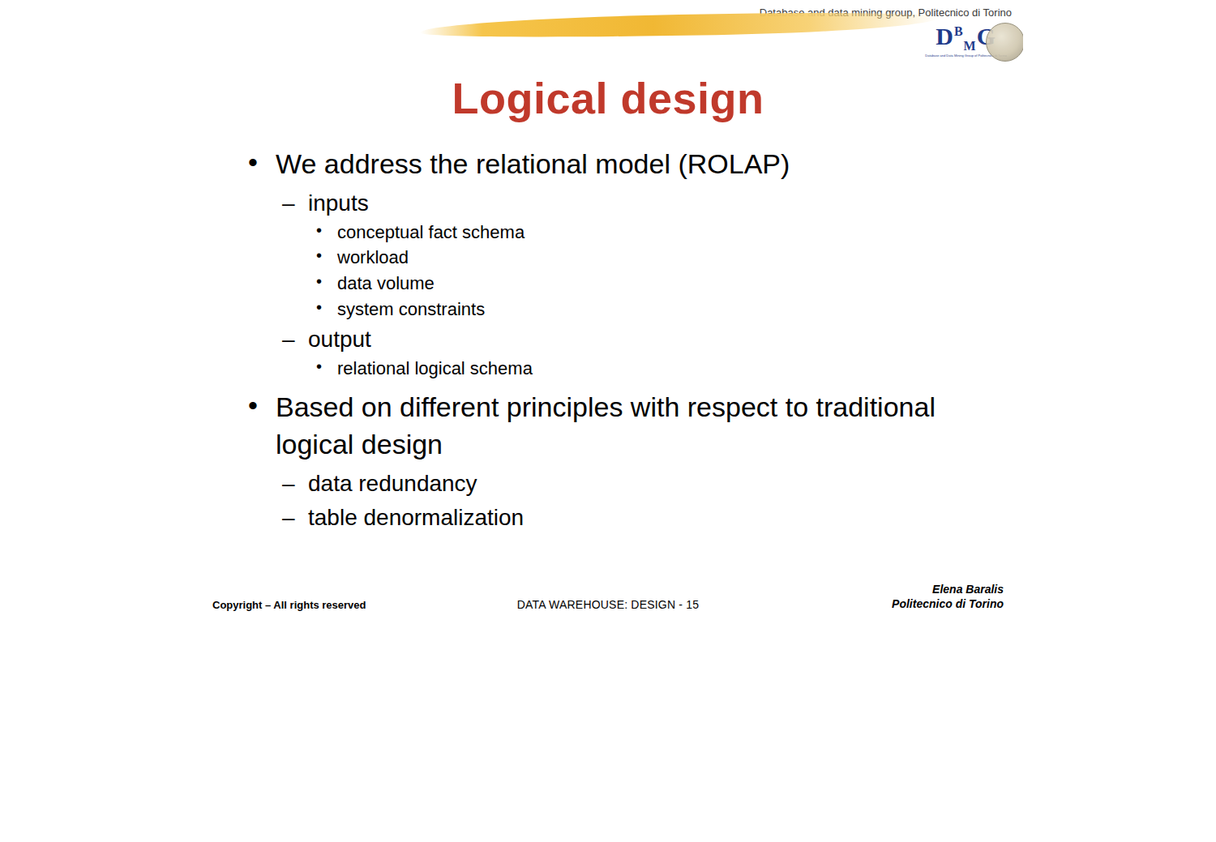Database and data mining group, Politecnico di Torino
DBMG
Database and Data Mining Group of Politecnico di Torino
Logical design
We address the relational model (ROLAP)
inputs
conceptual fact schema
workload
data volume
system constraints
output
relational logical schema
Based on different principles with respect to traditional logical design
data redundancy
table denormalization
Copyright – All rights reserved
DATA WAREHOUSE: DESIGN - 15
Elena Baralis
Politecnico di Torino